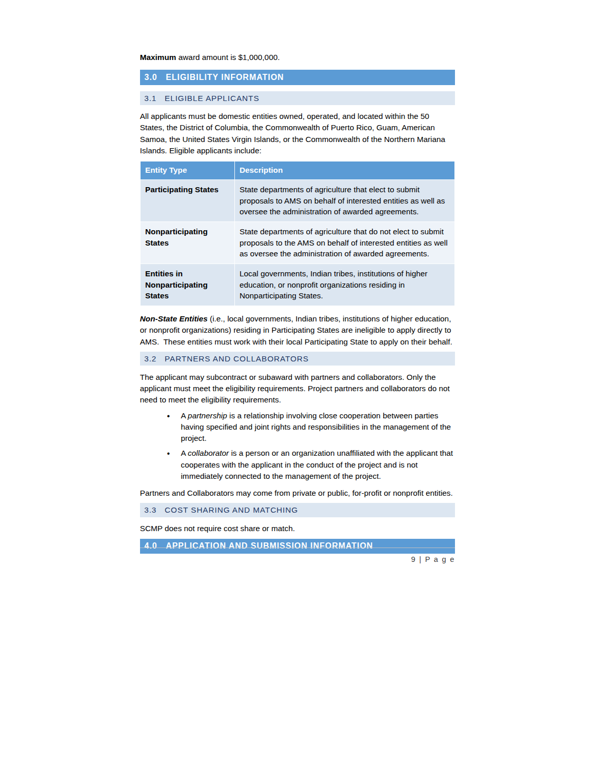Maximum award amount is $1,000,000.
3.0 ELIGIBILITY INFORMATION
3.1 ELIGIBLE APPLICANTS
All applicants must be domestic entities owned, operated, and located within the 50 States, the District of Columbia, the Commonwealth of Puerto Rico, Guam, American Samoa, the United States Virgin Islands, or the Commonwealth of the Northern Mariana Islands. Eligible applicants include:
| Entity Type | Description |
| --- | --- |
| Participating States | State departments of agriculture that elect to submit proposals to AMS on behalf of interested entities as well as oversee the administration of awarded agreements. |
| Nonparticipating States | State departments of agriculture that do not elect to submit proposals to the AMS on behalf of interested entities as well as oversee the administration of awarded agreements. |
| Entities in Nonparticipating States | Local governments, Indian tribes, institutions of higher education, or nonprofit organizations residing in Nonparticipating States. |
Non-State Entities (i.e., local governments, Indian tribes, institutions of higher education, or nonprofit organizations) residing in Participating States are ineligible to apply directly to AMS. These entities must work with their local Participating State to apply on their behalf.
3.2 PARTNERS AND COLLABORATORS
The applicant may subcontract or subaward with partners and collaborators. Only the applicant must meet the eligibility requirements. Project partners and collaborators do not need to meet the eligibility requirements.
A partnership is a relationship involving close cooperation between parties having specified and joint rights and responsibilities in the management of the project.
A collaborator is a person or an organization unaffiliated with the applicant that cooperates with the applicant in the conduct of the project and is not immediately connected to the management of the project.
Partners and Collaborators may come from private or public, for-profit or nonprofit entities.
3.3 COST SHARING AND MATCHING
SCMP does not require cost share or match.
4.0 APPLICATION AND SUBMISSION INFORMATION
9 | P a g e